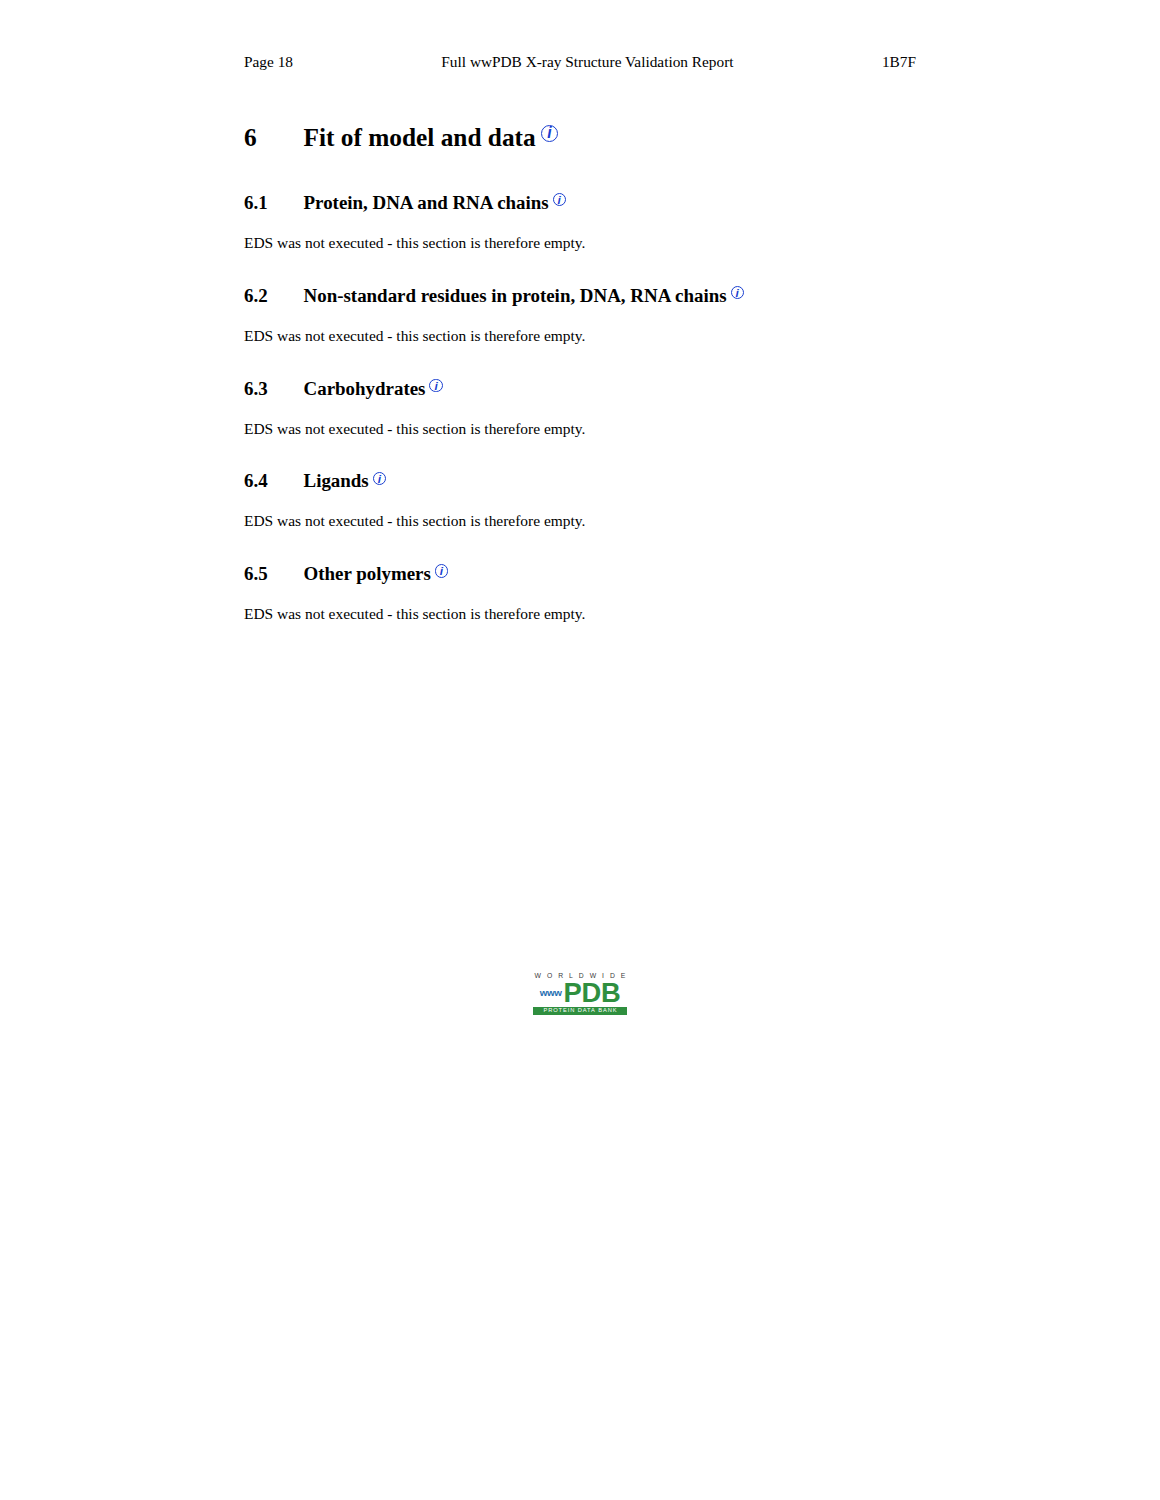Page 18
Full wwPDB X-ray Structure Validation Report
1B7F
6 Fit of model and datai
6.1 Protein, DNA and RNA chainsi
EDS was not executed - this section is therefore empty.
6.2 Non-standard residues in protein, DNA, RNA chainsi
EDS was not executed - this section is therefore empty.
6.3 Carbohydratesi
EDS was not executed - this section is therefore empty.
6.4 Ligandsi
EDS was not executed - this section is therefore empty.
6.5 Other polymersi
EDS was not executed - this section is therefore empty.
W O R L D W I D E
www PDB
PROTEIN DATA BANK